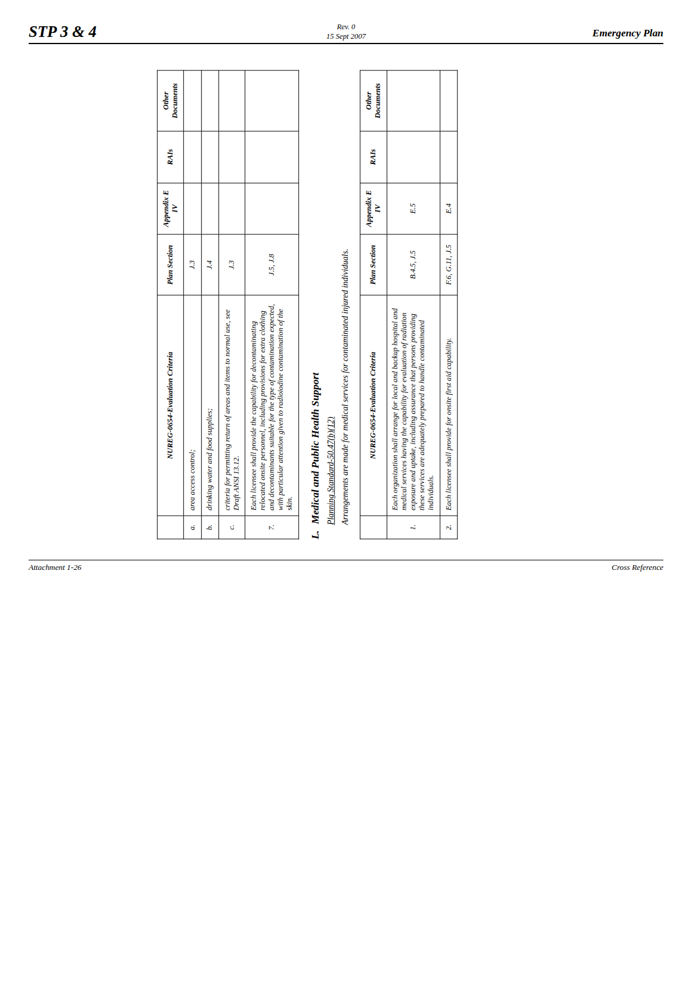STP 3 & 4 Rev. 0
15 Sept 2007 Emergency Plan
| | NUREG-0654-Evaluation Criteria | Plan Section | Appendix E IV | RAIs | Other Documents |
| --- | --- | --- | --- | --- | --- |
| a. | area access control; | J.3 | | | |
| b. | drinking water and food supplies; | J.4 | | | |
| c. | criteria for permitting return of areas and items to normal use, see Draft ANSI 13.12. | J.3 | | | |
| 7. | Each licensee shall provide the capability for decontaminating relocated onsite personnel, including provisions for extra clothing and decontaminants suitable for the type of contamination expected, with particular attention given to radioiodine contamination of the skin. | J.5, J.8 | | | |
L. Medical and Public Health Support
Planning Standard-50.47(b)(12)
Arrangements are made for medical services for contaminated injured individuals.
| | NUREG-0654-Evaluation Criteria | Plan Section | Appendix E IV | RAIs | Other Documents |
| --- | --- | --- | --- | --- | --- |
| 1. | Each organization shall arrange for local and backup hospital and medical services having the capability for evaluation of radiation exposure and uptake, including assurance that persons providing these services are adequately prepared to handle contaminated individuals. | B.4.5, J.5 | E.5 | | |
| 2. | Each licensee shall provide for onsite first aid capability. | F.6, G.11, J.5 | E.4 | | |
Attachment 1-26 Cross Reference